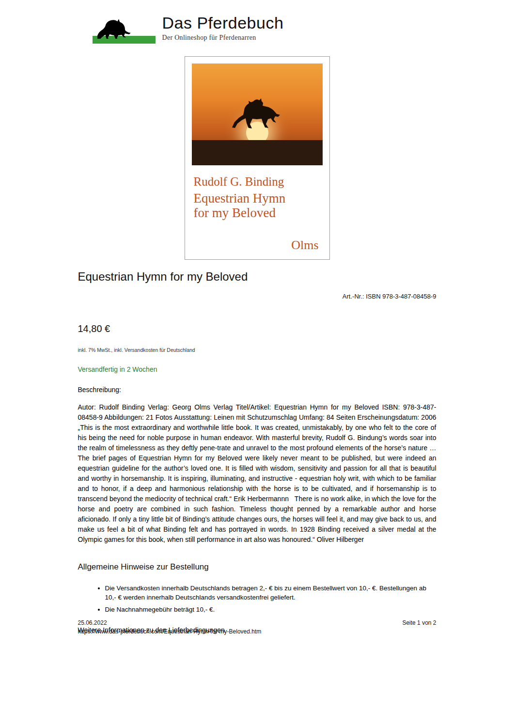Das Pferdebuch
Der Onlineshop für Pferdenarren
Rudolf G. Binding
Equestrian Hymn
for my Beloved
Olms
Equestrian Hymn for my Beloved
Art.-Nr.: ISBN 978-3-487-08458-9
14,80 €
inkl. 7% MwSt., inkl. Versandkosten für Deutschland
Versandfertig in 2 Wochen
Beschreibung:
Autor: Rudolf Binding Verlag: Georg Olms Verlag Titel/Artikel: Equestrian Hymn for my Beloved ISBN: 978-3-487-08458-9 Abbildungen: 21 Fotos Ausstattung: Leinen mit Schutzumschlag Umfang: 84 Seiten Erscheinungsdatum: 2006 „This is the most extraordinary and worthwhile little book. It was created, unmistakably, by one who felt to the core of his being the need for noble purpose in human endeavor. With masterful brevity, Rudolf G. Bindung’s words soar into the realm of timelessness as they deftly pene-trate and unravel to the most profound elements of the horse’s nature … The brief pages of Equestrian Hymn for my Beloved were likely never meant to be published, but were indeed an equestrian guideline for the author’s loved one. It is filled with wisdom, sensitivity and passion for all that is beautiful and worthy in horsemanship. It is inspiring, illuminating, and instructive - equestrian holy writ, with which to be familiar and to honor, if a deep and harmonious relationship with the horse is to be cultivated, and if horsemanship is to transcend beyond the mediocrity of technical craft.“ Erik Herbermannn There is no work alike, in which the love for the horse and poetry are combined in such fashion. Timeless thought penned by a remarkable author and horse aficionado. If only a tiny little bit of Binding’s attitude changes ours, the horses will feel it, and may give back to us, and make us feel a bit of what Binding felt and has portrayed in words. In 1928 Binding received a silver medal at the Olympic games for this book, when still performance in art also was honoured.“ Oliver Hilberger
Allgemeine Hinweise zur Bestellung
Die Versandkosten innerhalb Deutschlands betragen 2,- € bis zu einem Bestellwert von 10,- €. Bestellungen ab 10,- € werden innerhalb Deutschlands versandkostenfrei geliefert.
Die Nachnahmegebühr beträgt 10,- €.
Weitere Informationen zu den Lieferbedingungen
25.06.2022
https://www.das-pferdebuch.com/Equestrian-Hymn-for-my-Beloved.htm
Seite 1 von 2